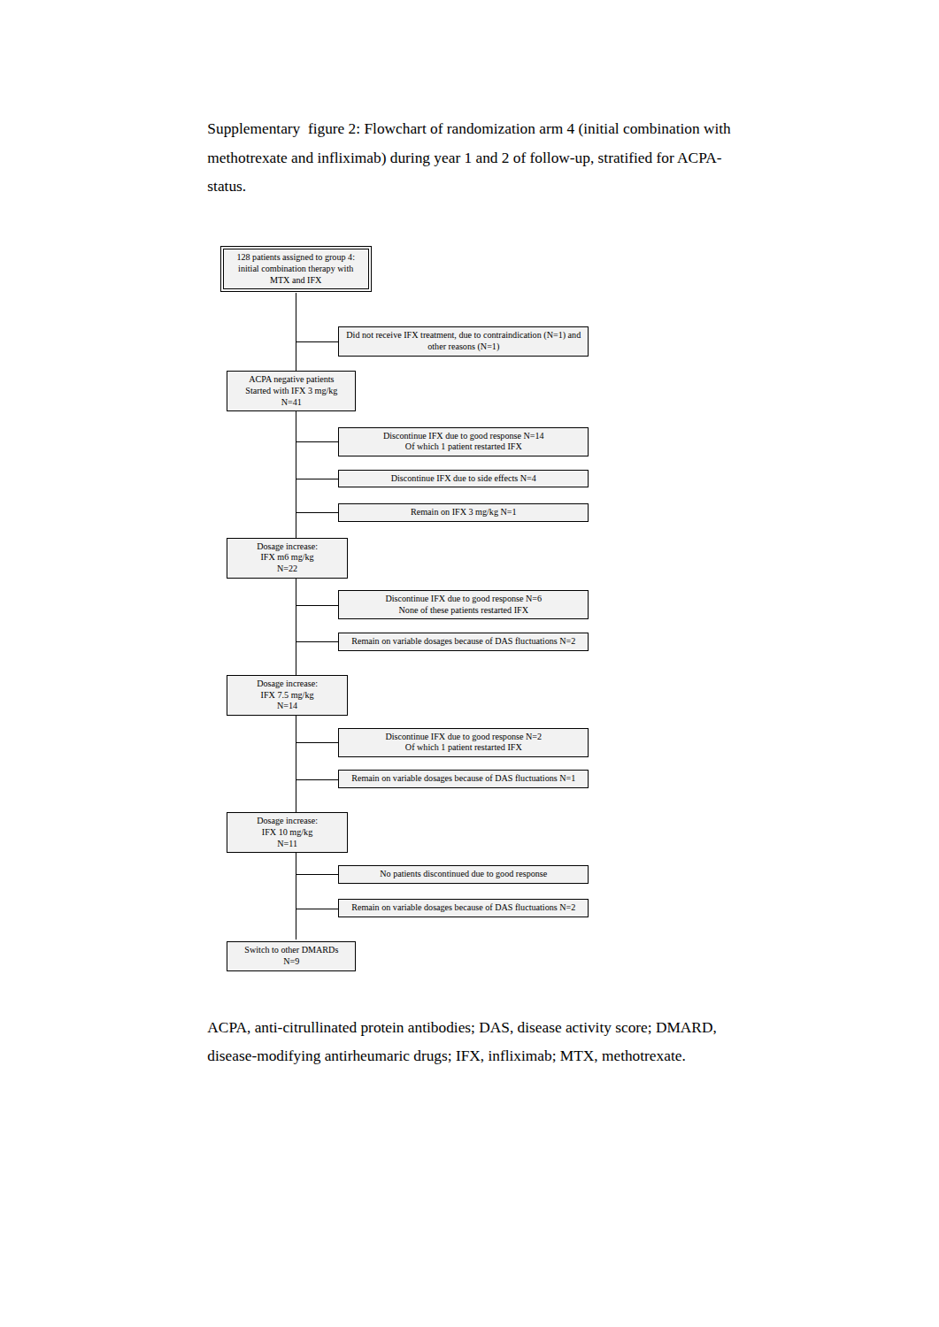Supplementary figure 2: Flowchart of randomization arm 4 (initial combination with methotrexate and infliximab) during year 1 and 2 of follow-up, stratified for ACPA-status.
128 patients assigned to group 4: initial combination therapy with MTX and IFX
Did not receive IFX treatment, due to contraindication (N=1) and other reasons (N=1)
ACPA negative patients
Started with IFX 3 mg/kg
N=41
Discontinue IFX due to good response N=14
Of which 1 patient restarted IFX
Discontinue IFX due to side effects N=4
Remain on IFX 3 mg/kg N=1
Dosage increase:
IFX m6 mg/kg
N=22
Discontinue IFX due to good response N=6
None of these patients restarted IFX
Remain on variable dosages because of DAS fluctuations N=2
Dosage increase:
IFX 7.5 mg/kg
N=14
Discontinue IFX due to good response N=2
Of which 1 patient restarted IFX
Remain on variable dosages because of DAS fluctuations N=1
Dosage increase:
IFX 10 mg/kg
N=11
No patients discontinued due to good response
Remain on variable dosages because of DAS fluctuations N=2
Switch to other DMARDs
N=9
ACPA, anti-citrullinated protein antibodies; DAS, disease activity score; DMARD, disease-modifying antirheumaric drugs; IFX, infliximab; MTX, methotrexate.